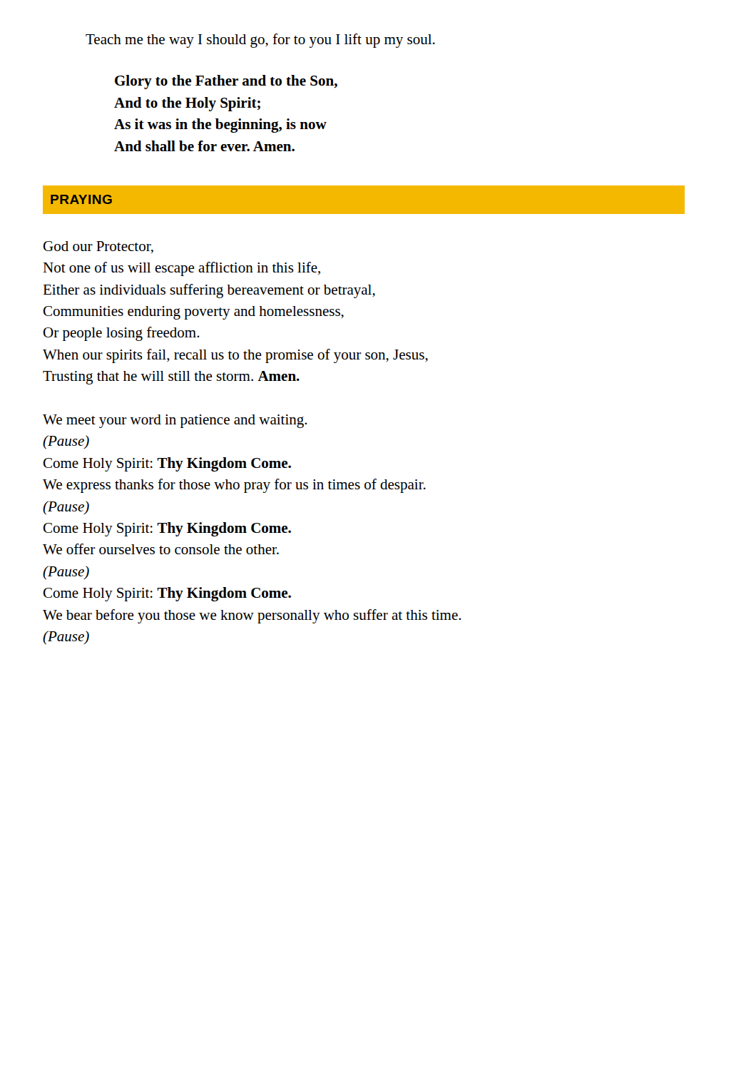Teach me the way I should go, for to you I lift up my soul.
Glory to the Father and to the Son,
And to the Holy Spirit;
As it was in the beginning, is now
And shall be for ever. Amen.
PRAYING
God our Protector,
Not one of us will escape affliction in this life,
Either as individuals suffering bereavement or betrayal,
Communities enduring poverty and homelessness,
Or people losing freedom.
When our spirits fail, recall us to the promise of your son, Jesus,
Trusting that he will still the storm. Amen.
We meet your word in patience and waiting.
(Pause)
Come Holy Spirit: Thy Kingdom Come.
We express thanks for those who pray for us in times of despair.
(Pause)
Come Holy Spirit: Thy Kingdom Come.
We offer ourselves to console the other.
(Pause)
Come Holy Spirit: Thy Kingdom Come.
We bear before you those we know personally who suffer at this time.
(Pause)